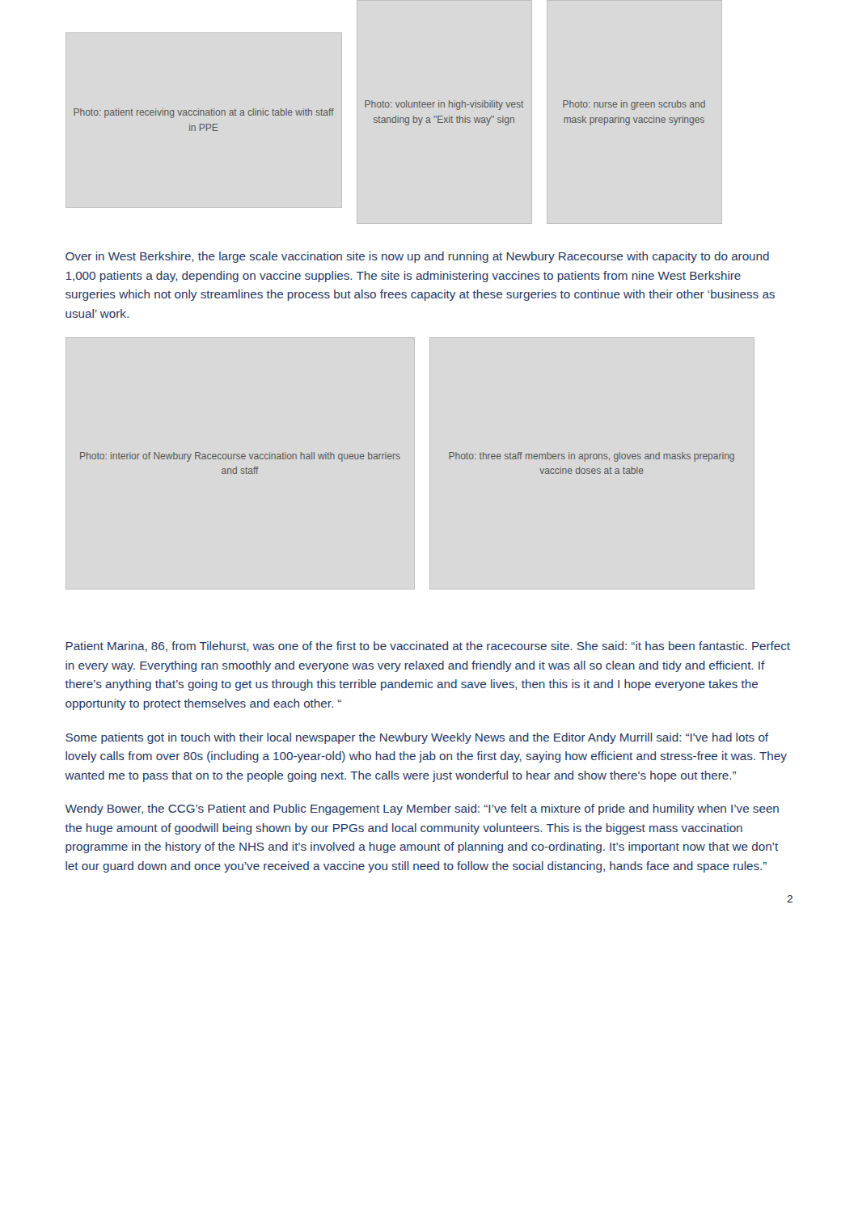Photo: patient receiving vaccination at a clinic table with staff in PPE
Photo: volunteer in high-visibility vest standing by a "Exit this way" sign
Photo: nurse in green scrubs and mask preparing vaccine syringes
Over in West Berkshire, the large scale vaccination site is now up and running at Newbury Racecourse with capacity to do around 1,000 patients a day, depending on vaccine supplies. The site is administering vaccines to patients from nine West Berkshire surgeries which not only streamlines the process but also frees capacity at these surgeries to continue with their other ‘business as usual’ work.
Photo: interior of Newbury Racecourse vaccination hall with queue barriers and staff
Photo: three staff members in aprons, gloves and masks preparing vaccine doses at a table
Patient Marina, 86, from Tilehurst, was one of the first to be vaccinated at the racecourse site. She said: “it has been fantastic. Perfect in every way. Everything ran smoothly and everyone was very relaxed and friendly and it was all so clean and tidy and efficient. If there’s anything that’s going to get us through this terrible pandemic and save lives, then this is it and I hope everyone takes the opportunity to protect themselves and each other. “
Some patients got in touch with their local newspaper the Newbury Weekly News and the Editor Andy Murrill said: “I've had lots of lovely calls from over 80s (including a 100-year-old) who had the jab on the first day, saying how efficient and stress-free it was. They wanted me to pass that on to the people going next. The calls were just wonderful to hear and show there's hope out there.”
Wendy Bower, the CCG’s Patient and Public Engagement Lay Member said: “I’ve felt a mixture of pride and humility when I’ve seen the huge amount of goodwill being shown by our PPGs and local community volunteers. This is the biggest mass vaccination programme in the history of the NHS and it’s involved a huge amount of planning and co-ordinating. It’s important now that we don’t let our guard down and once you’ve received a vaccine you still need to follow the social distancing, hands face and space rules.”
2